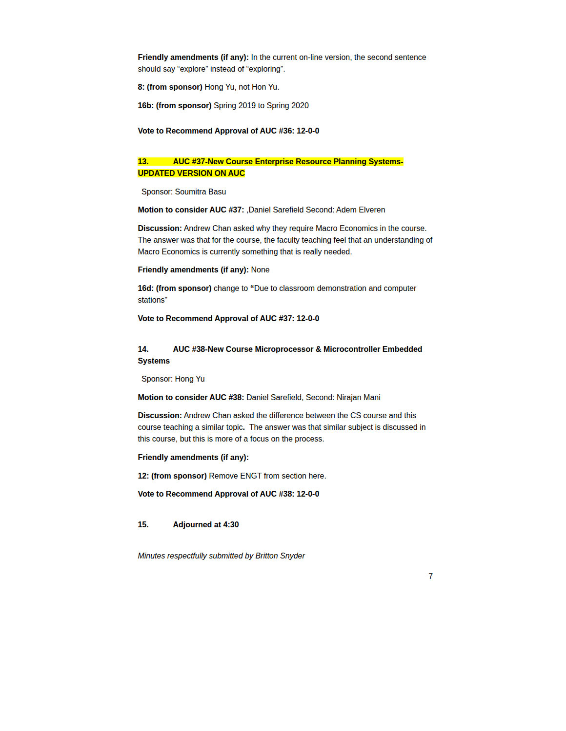Friendly amendments (if any): In the current on-line version, the second sentence should say “explore” instead of “exploring”.
8: (from sponsor) Hong Yu, not Hon Yu.
16b: (from sponsor) Spring 2019 to Spring 2020
Vote to Recommend Approval of AUC #36: 12-0-0
13. AUC #37-New Course Enterprise Resource Planning Systems-UPDATED VERSION ON AUC
Sponsor: Soumitra Basu
Motion to consider AUC #37: ,Daniel Sarefield Second: Adem Elveren
Discussion: Andrew Chan asked why they require Macro Economics in the course. The answer was that for the course, the faculty teaching feel that an understanding of Macro Economics is currently something that is really needed.
Friendly amendments (if any): None
16d: (from sponsor) change to “Due to classroom demonstration and computer stations”
Vote to Recommend Approval of AUC #37: 12-0-0
14. AUC #38-New Course Microprocessor & Microcontroller Embedded Systems
Sponsor: Hong Yu
Motion to consider AUC #38: Daniel Sarefield, Second: Nirajan Mani
Discussion: Andrew Chan asked the difference between the CS course and this course teaching a similar topic. The answer was that similar subject is discussed in this course, but this is more of a focus on the process.
Friendly amendments (if any):
12: (from sponsor) Remove ENGT from section here.
Vote to Recommend Approval of AUC #38: 12-0-0
15. Adjourned at 4:30
Minutes respectfully submitted by Britton Snyder
7